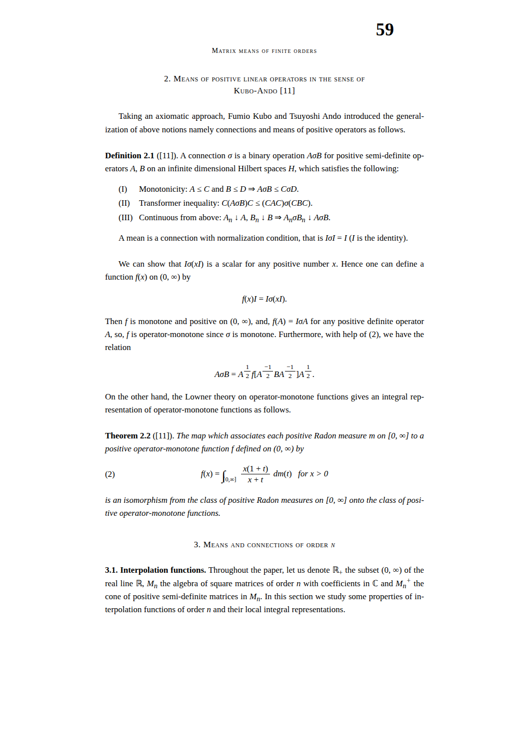59
Matrix means of finite orders
2. Means of positive linear operators in the sense of
Kubo-Ando [11]
Taking an axiomatic approach, Fumio Kubo and Tsuyoshi Ando introduced the generalization of above notions namely connections and means of positive operators as follows.
Definition 2.1 ([11]). A connection σ is a binary operation AσB for positive semi-definite operators A, B on an infinite dimensional Hilbert spaces H, which satisfies the following:
(I) Monotonicity: A ≤ C and B ≤ D ⇒ AσB ≤ CσD.
(II) Transformer inequality: C(AσB)C ≤ (CAC)σ(CBC).
(III) Continuous from above: An ↓ A, Bn ↓ B ⇒ AnσBn ↓ AσB.
A mean is a connection with normalization condition, that is IσI = I (I is the identity).
We can show that Iσ(xI) is a scalar for any positive number x. Hence one can define a function f(x) on (0, ∞) by
f(x)I = Iσ(xI).
Then f is monotone and positive on (0, ∞), and, f(A) = IσA for any positive definite operator A, so, f is operator-monotone since σ is monotone. Furthermore, with help of (2), we have the relation
AσB = A 12 f[A−12 BA−12]A 12.
On the other hand, the Lowner theory on operator-monotone functions gives an integral representation of operator-monotone functions as follows.
Theorem 2.2 ([11]). The map which associates each positive Radon measure m on [0, ∞] to a positive operator-monotone function f defined on (0, ∞) by
| (2) | f ( x ) = ∫ [0,∞] x (1 + t ) x + t dm ( t ) for x > 0 | |
is an isomorphism from the class of positive Radon measures on [0, ∞] onto the class of positive operator-monotone functions.
3. Means and connections of order n
3.1. Interpolation functions. Throughout the paper, let us denote ℝ+ the subset (0, ∞) of the real line ℝ, Mn the algebra of square matrices of order n with coefficients in ℂ and Mn+ the cone of positive semi-definite matrices in Mn. In this section we study some properties of interpolation functions of order n and their local integral representations.